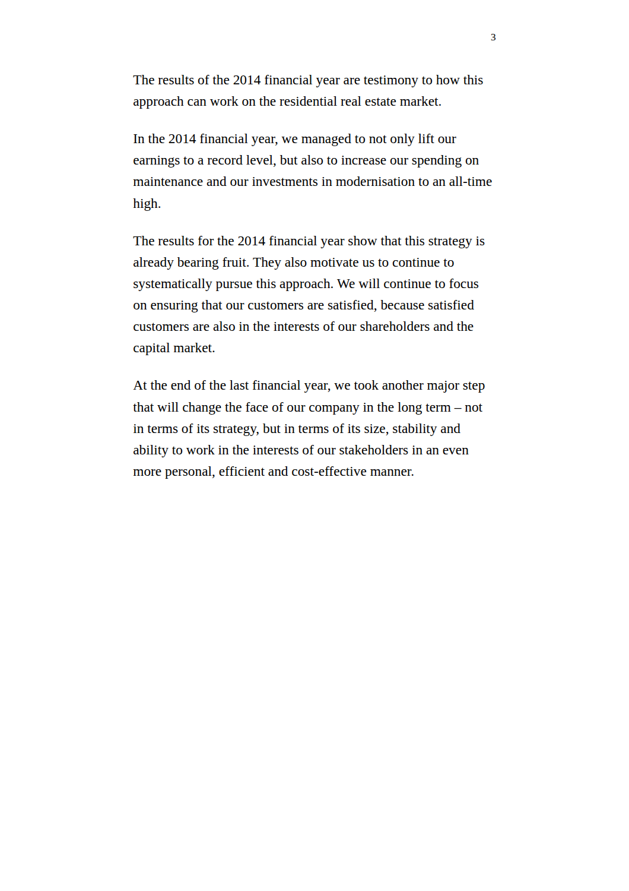3
The results of the 2014 financial year are testimony to how this approach can work on the residential real estate market.
In the 2014 financial year, we managed to not only lift our earnings to a record level, but also to increase our spending on maintenance and our investments in modernisation to an all-time high.
The results for the 2014 financial year show that this strategy is already bearing fruit. They also motivate us to continue to systematically pursue this approach. We will continue to focus on ensuring that our customers are satisfied, because satisfied customers are also in the interests of our shareholders and the capital market.
At the end of the last financial year, we took another major step that will change the face of our company in the long term – not in terms of its strategy, but in terms of its size, stability and ability to work in the interests of our stakeholders in an even more personal, efficient and cost-effective manner.